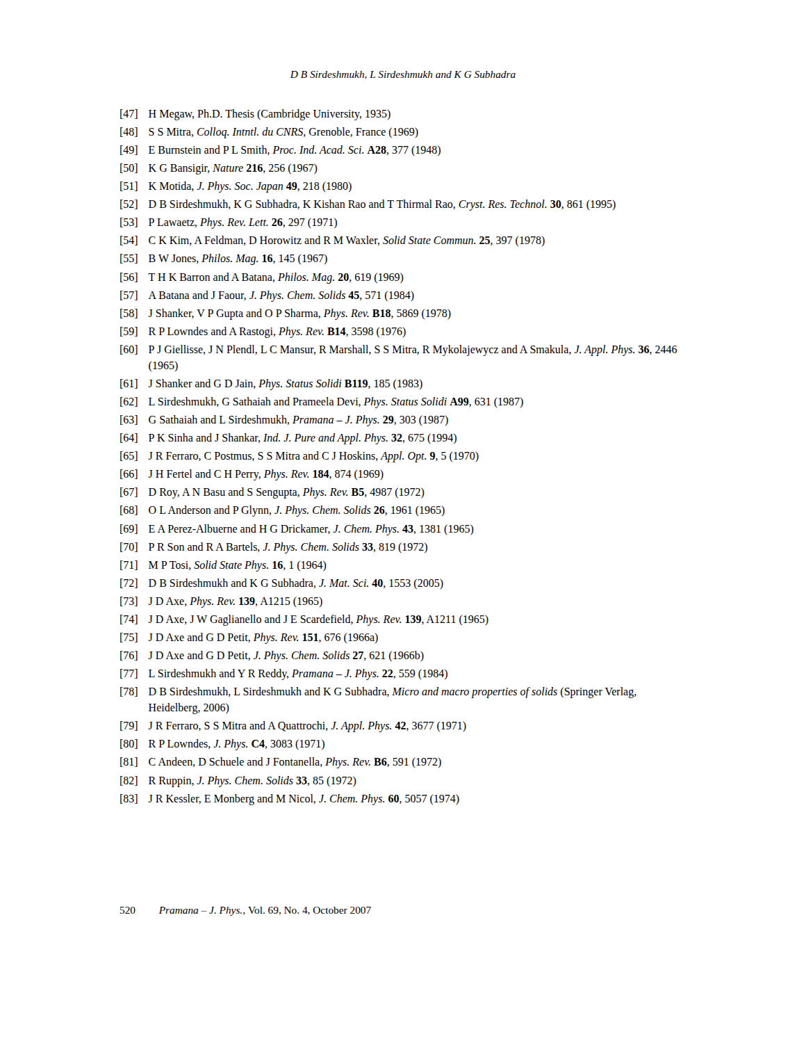D B Sirdeshmukh, L Sirdeshmukh and K G Subhadra
[47] H Megaw, Ph.D. Thesis (Cambridge University, 1935)
[48] S S Mitra, Colloq. Intntl. du CNRS, Grenoble, France (1969)
[49] E Burnstein and P L Smith, Proc. Ind. Acad. Sci. A28, 377 (1948)
[50] K G Bansigir, Nature 216, 256 (1967)
[51] K Motida, J. Phys. Soc. Japan 49, 218 (1980)
[52] D B Sirdeshmukh, K G Subhadra, K Kishan Rao and T Thirmal Rao, Cryst. Res. Technol. 30, 861 (1995)
[53] P Lawaetz, Phys. Rev. Lett. 26, 297 (1971)
[54] C K Kim, A Feldman, D Horowitz and R M Waxler, Solid State Commun. 25, 397 (1978)
[55] B W Jones, Philos. Mag. 16, 145 (1967)
[56] T H K Barron and A Batana, Philos. Mag. 20, 619 (1969)
[57] A Batana and J Faour, J. Phys. Chem. Solids 45, 571 (1984)
[58] J Shanker, V P Gupta and O P Sharma, Phys. Rev. B18, 5869 (1978)
[59] R P Lowndes and A Rastogi, Phys. Rev. B14, 3598 (1976)
[60] P J Giellisse, J N Plendl, L C Mansur, R Marshall, S S Mitra, R Mykolajewycz and A Smakula, J. Appl. Phys. 36, 2446 (1965)
[61] J Shanker and G D Jain, Phys. Status Solidi B119, 185 (1983)
[62] L Sirdeshmukh, G Sathaiah and Prameela Devi, Phys. Status Solidi A99, 631 (1987)
[63] G Sathaiah and L Sirdeshmukh, Pramana – J. Phys. 29, 303 (1987)
[64] P K Sinha and J Shankar, Ind. J. Pure and Appl. Phys. 32, 675 (1994)
[65] J R Ferraro, C Postmus, S S Mitra and C J Hoskins, Appl. Opt. 9, 5 (1970)
[66] J H Fertel and C H Perry, Phys. Rev. 184, 874 (1969)
[67] D Roy, A N Basu and S Sengupta, Phys. Rev. B5, 4987 (1972)
[68] O L Anderson and P Glynn, J. Phys. Chem. Solids 26, 1961 (1965)
[69] E A Perez-Albuerne and H G Drickamer, J. Chem. Phys. 43, 1381 (1965)
[70] P R Son and R A Bartels, J. Phys. Chem. Solids 33, 819 (1972)
[71] M P Tosi, Solid State Phys. 16, 1 (1964)
[72] D B Sirdeshmukh and K G Subhadra, J. Mat. Sci. 40, 1553 (2005)
[73] J D Axe, Phys. Rev. 139, A1215 (1965)
[74] J D Axe, J W Gaglianello and J E Scardefield, Phys. Rev. 139, A1211 (1965)
[75] J D Axe and G D Petit, Phys. Rev. 151, 676 (1966a)
[76] J D Axe and G D Petit, J. Phys. Chem. Solids 27, 621 (1966b)
[77] L Sirdeshmukh and Y R Reddy, Pramana – J. Phys. 22, 559 (1984)
[78] D B Sirdeshmukh, L Sirdeshmukh and K G Subhadra, Micro and macro properties of solids (Springer Verlag, Heidelberg, 2006)
[79] J R Ferraro, S S Mitra and A Quattrochi, J. Appl. Phys. 42, 3677 (1971)
[80] R P Lowndes, J. Phys. C4, 3083 (1971)
[81] C Andeen, D Schuele and J Fontanella, Phys. Rev. B6, 591 (1972)
[82] R Ruppin, J. Phys. Chem. Solids 33, 85 (1972)
[83] J R Kessler, E Monberg and M Nicol, J. Chem. Phys. 60, 5057 (1974)
520 Pramana – J. Phys., Vol. 69, No. 4, October 2007